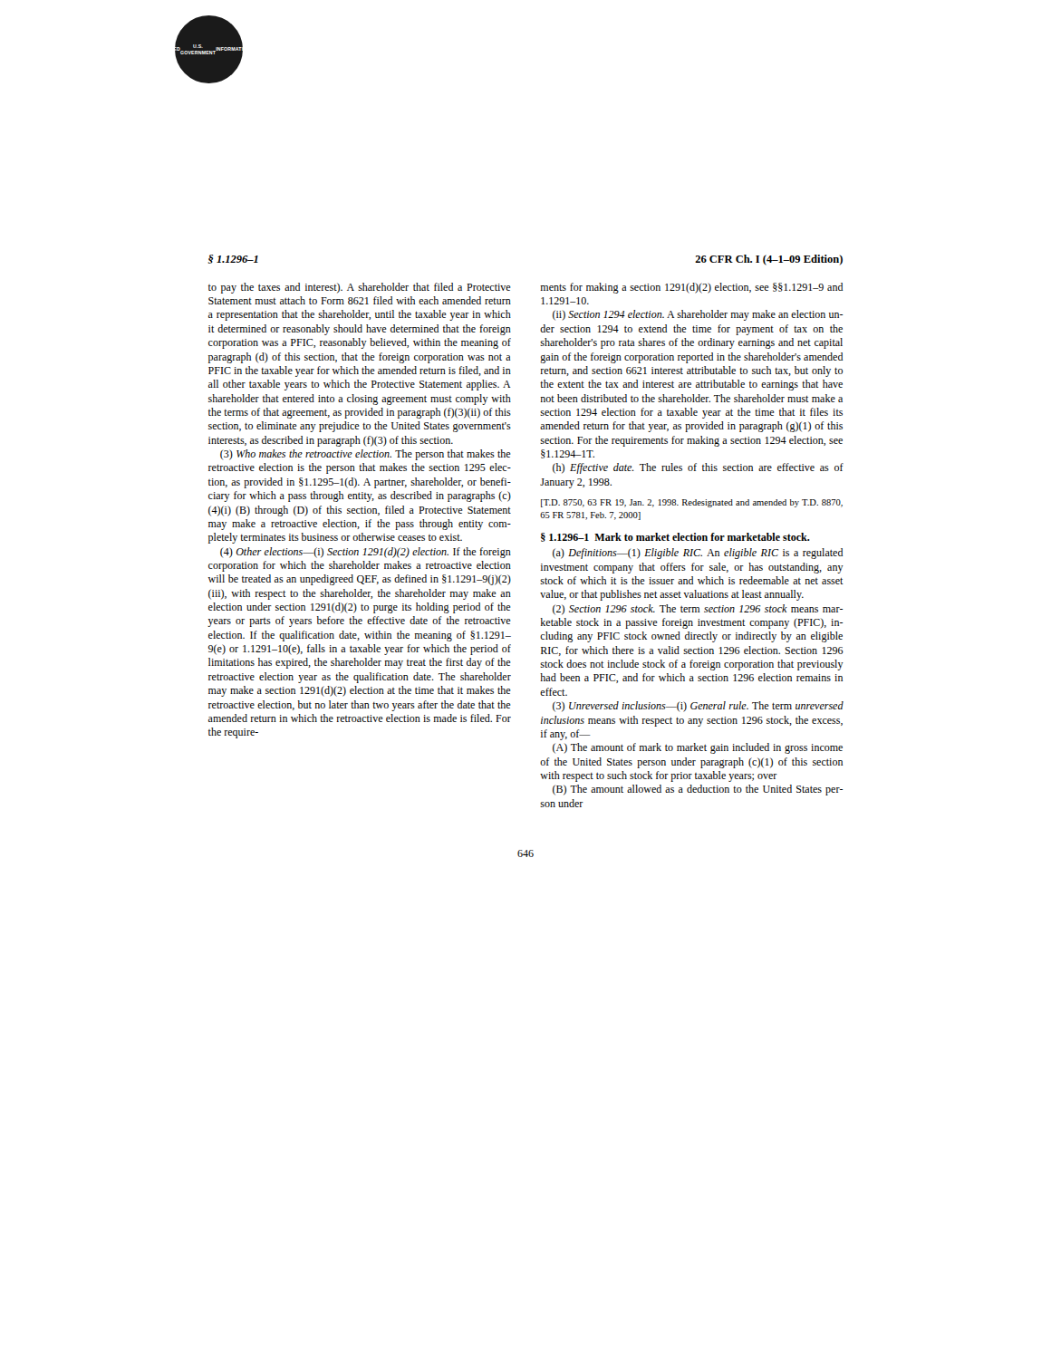AUTHENTICATED U.S. GOVERNMENT INFORMATION GPO
§ 1.1296–1
26 CFR Ch. I (4–1–09 Edition)
to pay the taxes and interest). A shareholder that filed a Protective Statement must attach to Form 8621 filed with each amended return a representation that the shareholder, until the taxable year in which it determined or reasonably should have determined that the foreign corporation was a PFIC, reasonably believed, within the meaning of paragraph (d) of this section, that the foreign corporation was not a PFIC in the taxable year for which the amended return is filed, and in all other taxable years to which the Protective Statement applies. A shareholder that entered into a closing agreement must comply with the terms of that agreement, as provided in paragraph (f)(3)(ii) of this section, to eliminate any prejudice to the United States government's interests, as described in paragraph (f)(3) of this section.
(3) Who makes the retroactive election. The person that makes the retroactive election is the person that makes the section 1295 election, as provided in §1.1295–1(d). A partner, shareholder, or beneficiary for which a pass through entity, as described in paragraphs (c)(4)(i) (B) through (D) of this section, filed a Protective Statement may make a retroactive election, if the pass through entity completely terminates its business or otherwise ceases to exist.
(4) Other elections—(i) Section 1291(d)(2) election. If the foreign corporation for which the shareholder makes a retroactive election will be treated as an unpedigreed QEF, as defined in §1.1291–9(j)(2)(iii), with respect to the shareholder, the shareholder may make an election under section 1291(d)(2) to purge its holding period of the years or parts of years before the effective date of the retroactive election. If the qualification date, within the meaning of §1.1291–9(e) or 1.1291–10(e), falls in a taxable year for which the period of limitations has expired, the shareholder may treat the first day of the retroactive election year as the qualification date. The shareholder may make a section 1291(d)(2) election at the time that it makes the retroactive election, but no later than two years after the date that the amended return in which the retroactive election is made is filed. For the require-
ments for making a section 1291(d)(2) election, see §§1.1291–9 and 1.1291–10.
(ii) Section 1294 election. A shareholder may make an election under section 1294 to extend the time for payment of tax on the shareholder's pro rata shares of the ordinary earnings and net capital gain of the foreign corporation reported in the shareholder's amended return, and section 6621 interest attributable to such tax, but only to the extent the tax and interest are attributable to earnings that have not been distributed to the shareholder. The shareholder must make a section 1294 election for a taxable year at the time that it files its amended return for that year, as provided in paragraph (g)(1) of this section. For the requirements for making a section 1294 election, see §1.1294–1T.
(h) Effective date. The rules of this section are effective as of January 2, 1998.
[T.D. 8750, 63 FR 19, Jan. 2, 1998. Redesignated and amended by T.D. 8870, 65 FR 5781, Feb. 7, 2000]
§ 1.1296–1 Mark to market election for marketable stock.
(a) Definitions—(1) Eligible RIC. An eligible RIC is a regulated investment company that offers for sale, or has outstanding, any stock of which it is the issuer and which is redeemable at net asset value, or that publishes net asset valuations at least annually.
(2) Section 1296 stock. The term section 1296 stock means marketable stock in a passive foreign investment company (PFIC), including any PFIC stock owned directly or indirectly by an eligible RIC, for which there is a valid section 1296 election. Section 1296 stock does not include stock of a foreign corporation that previously had been a PFIC, and for which a section 1296 election remains in effect.
(3) Unreversed inclusions—(i) General rule. The term unreversed inclusions means with respect to any section 1296 stock, the excess, if any, of—
(A) The amount of mark to market gain included in gross income of the United States person under paragraph (c)(1) of this section with respect to such stock for prior taxable years; over
(B) The amount allowed as a deduction to the United States person under
646